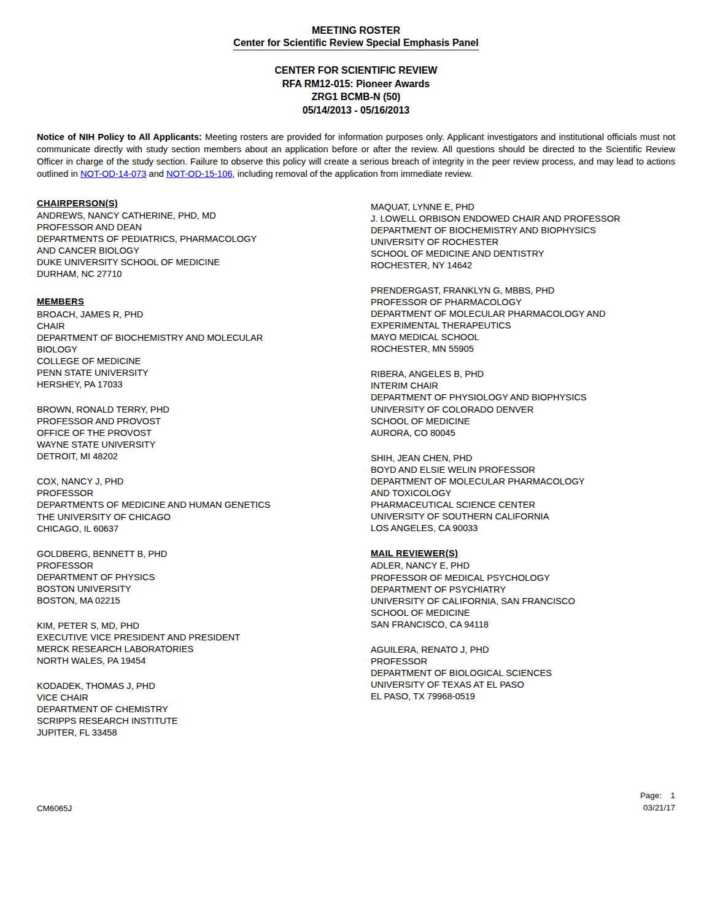MEETING ROSTER
Center for Scientific Review Special Emphasis Panel
CENTER FOR SCIENTIFIC REVIEW
RFA RM12-015: Pioneer Awards
ZRG1 BCMB-N (50)
05/14/2013 - 05/16/2013
Notice of NIH Policy to All Applicants: Meeting rosters are provided for information purposes only. Applicant investigators and institutional officials must not communicate directly with study section members about an application before or after the review. All questions should be directed to the Scientific Review Officer in charge of the study section. Failure to observe this policy will create a serious breach of integrity in the peer review process, and may lead to actions outlined in NOT-OD-14-073 and NOT-OD-15-106, including removal of the application from immediate review.
CHAIRPERSON(S)
ANDREWS, NANCY CATHERINE, PHD, MD
PROFESSOR AND DEAN
DEPARTMENTS OF PEDIATRICS, PHARMACOLOGY
AND CANCER BIOLOGY
DUKE UNIVERSITY SCHOOL OF MEDICINE
DURHAM, NC 27710
MEMBERS
BROACH, JAMES R, PHD
CHAIR
DEPARTMENT OF BIOCHEMISTRY AND MOLECULAR
BIOLOGY
COLLEGE OF MEDICINE
PENN STATE UNIVERSITY
HERSHEY, PA 17033
BROWN, RONALD TERRY, PHD
PROFESSOR AND PROVOST
OFFICE OF THE PROVOST
WAYNE STATE UNIVERSITY
DETROIT, MI 48202
COX, NANCY J, PHD
PROFESSOR
DEPARTMENTS OF MEDICINE AND HUMAN GENETICS
THE UNIVERSITY OF CHICAGO
CHICAGO, IL 60637
GOLDBERG, BENNETT B, PHD
PROFESSOR
DEPARTMENT OF PHYSICS
BOSTON UNIVERSITY
BOSTON, MA 02215
KIM, PETER S, MD, PHD
EXECUTIVE VICE PRESIDENT AND PRESIDENT
MERCK RESEARCH LABORATORIES
NORTH WALES, PA 19454
KODADEK, THOMAS J, PHD
VICE CHAIR
DEPARTMENT OF CHEMISTRY
SCRIPPS RESEARCH INSTITUTE
JUPITER, FL 33458
MAQUAT, LYNNE E, PHD
J. LOWELL ORBISON ENDOWED CHAIR AND PROFESSOR
DEPARTMENT OF BIOCHEMISTRY AND BIOPHYSICS
UNIVERSITY OF ROCHESTER
SCHOOL OF MEDICINE AND DENTISTRY
ROCHESTER, NY 14642
PRENDERGAST, FRANKLYN G, MBBS, PHD
PROFESSOR OF PHARMACOLOGY
DEPARTMENT OF MOLECULAR PHARMACOLOGY AND
EXPERIMENTAL THERAPEUTICS
MAYO MEDICAL SCHOOL
ROCHESTER, MN 55905
RIBERA, ANGELES B, PHD
INTERIM CHAIR
DEPARTMENT OF PHYSIOLOGY AND BIOPHYSICS
UNIVERSITY OF COLORADO DENVER
SCHOOL OF MEDICINE
AURORA, CO 80045
SHIH, JEAN CHEN, PHD
BOYD AND ELSIE WELIN PROFESSOR
DEPARTMENT OF MOLECULAR PHARMACOLOGY
AND TOXICOLOGY
PHARMACEUTICAL SCIENCE CENTER
UNIVERSITY OF SOUTHERN CALIFORNIA
LOS ANGELES, CA 90033
MAIL REVIEWER(S)
ADLER, NANCY E, PHD
PROFESSOR OF MEDICAL PSYCHOLOGY
DEPARTMENT OF PSYCHIATRY
UNIVERSITY OF CALIFORNIA, SAN FRANCISCO
SCHOOL OF MEDICINE
SAN FRANCISCO, CA 94118
AGUILERA, RENATO J, PHD
PROFESSOR
DEPARTMENT OF BIOLOGICAL SCIENCES
UNIVERSITY OF TEXAS AT EL PASO
EL PASO, TX 79968-0519
CM6065J
Page: 1
03/21/17